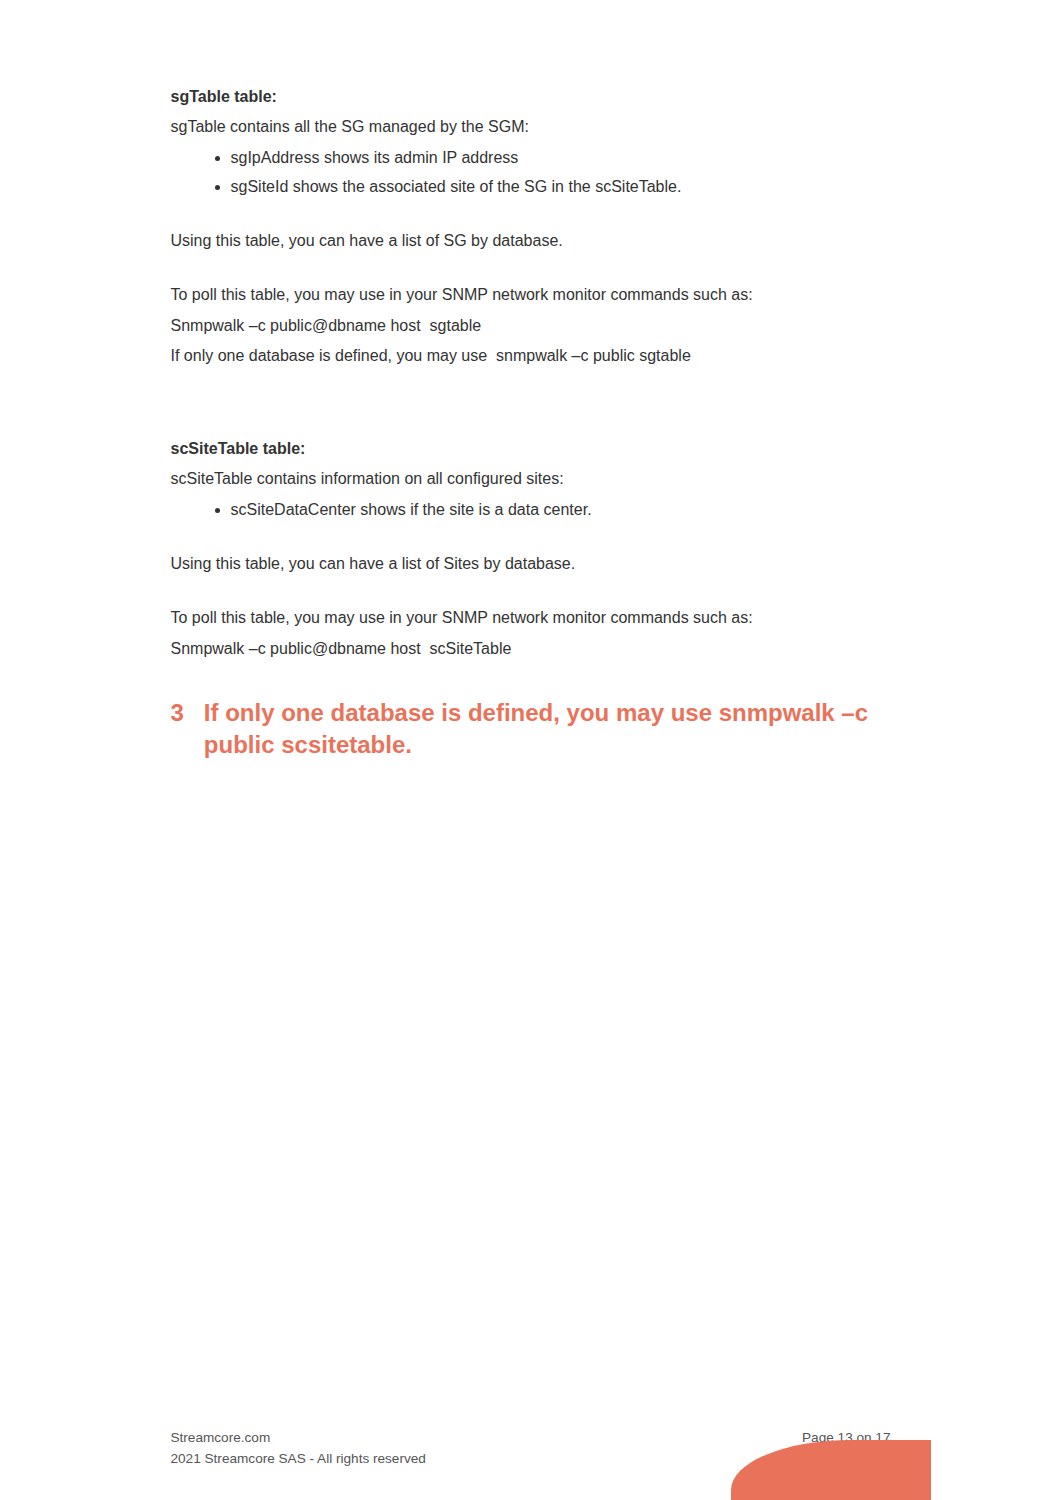sgTable table:
sgTable contains all the SG managed by the SGM:
sgIpAddress shows its admin IP address
sgSiteId shows the associated site of the SG in the scSiteTable.
Using this table, you can have a list of SG by database.
To poll this table, you may use in your SNMP network monitor commands such as:
Snmpwalk –c public@dbname host sgtable
If only one database is defined, you may use snmpwalk –c public sgtable
scSiteTable table:
scSiteTable contains information on all configured sites:
scSiteDataCenter shows if the site is a data center.
Using this table, you can have a list of Sites by database.
To poll this table, you may use in your SNMP network monitor commands such as:
Snmpwalk –c public@dbname host scSiteTable
3 If only one database is defined, you may use snmpwalk –c public scsitetable.
Streamcore.com Page 13 on 17
2021 Streamcore SAS - All rights reserved